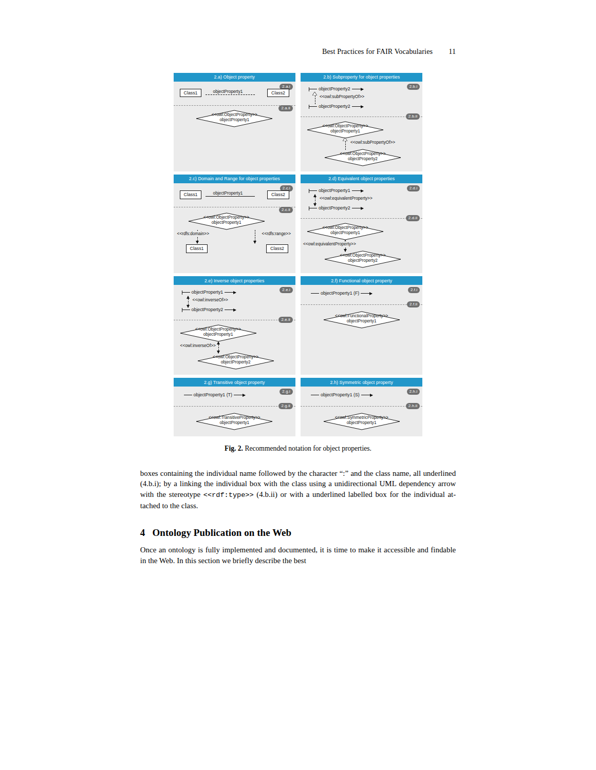Best Practices for FAIR Vocabularies 11
2.a) Object property
2.a.i
Class1 objectProperty1 Class2
2.a.ii
<<owl:ObjectProperty>>
objectProperty1
2.b) Subproperty for object properties
2.b.i
objectProperty2 <<owl:subPropertyOf>> objectProperty2
2.b.ii
<<owl:ObjectProperty>>
objectProperty1 <<owl:subPropertyOf>> <<owl:ObjectProperty>>
objectProperty2
2.c) Domain and Range for object properties
2.c.i
Class1 objectProperty1 Class2
2.c.ii
<<owl:ObjectProperty>>
objectProperty1 <<rdfs:domain>> Class1 <<rdfs:range>> Class2
2.d) Equivalent object properties
2.d.i
objectProperty1 <<owl:equivalentProperty>> objectProperty2
2.d.ii
<<owl:ObjectProperty>>
objectProperty1 <<owl:equivalentProperty>> <<owl:ObjectProperty>>
objectProperty2
2.e) Inverse object properties
2.e.i
objectProperty1 <<owl:inverseOf>> objectProperty2
2.e.ii
<<owl:ObjectProperty>>
objectProperty1 <<owl:inverseOf>> <<owl:ObjectProperty>>
objectProperty2
2.f) Functional object property
2.f.i
objectProperty1 (F)
2.f.ii
<<owl:FunctionalProperty>>
objectProperty1
2.g) Transitive object property
2.g.i
objectProperty1 (T)
2.g.ii
<<owl:TransitiveProperty>>
objectProperty1
2.h) Symmetric object property
2.h.i
objectProperty1 (S)
2.h.ii
<<owl:SymmetricProperty>>
objectProperty1
Fig. 2. Recommended notation for object properties.
boxes containing the individual name followed by the character “:” and the class name, all underlined (4.b.i); by a linking the individual box with the class using a unidirectional UML dependency arrow with the stereotype <<rdf:type>> (4.b.ii) or with a underlined labelled box for the individual attached to the class.
4 Ontology Publication on the Web
Once an ontology is fully implemented and documented, it is time to make it accessible and findable in the Web. In this section we briefly describe the best